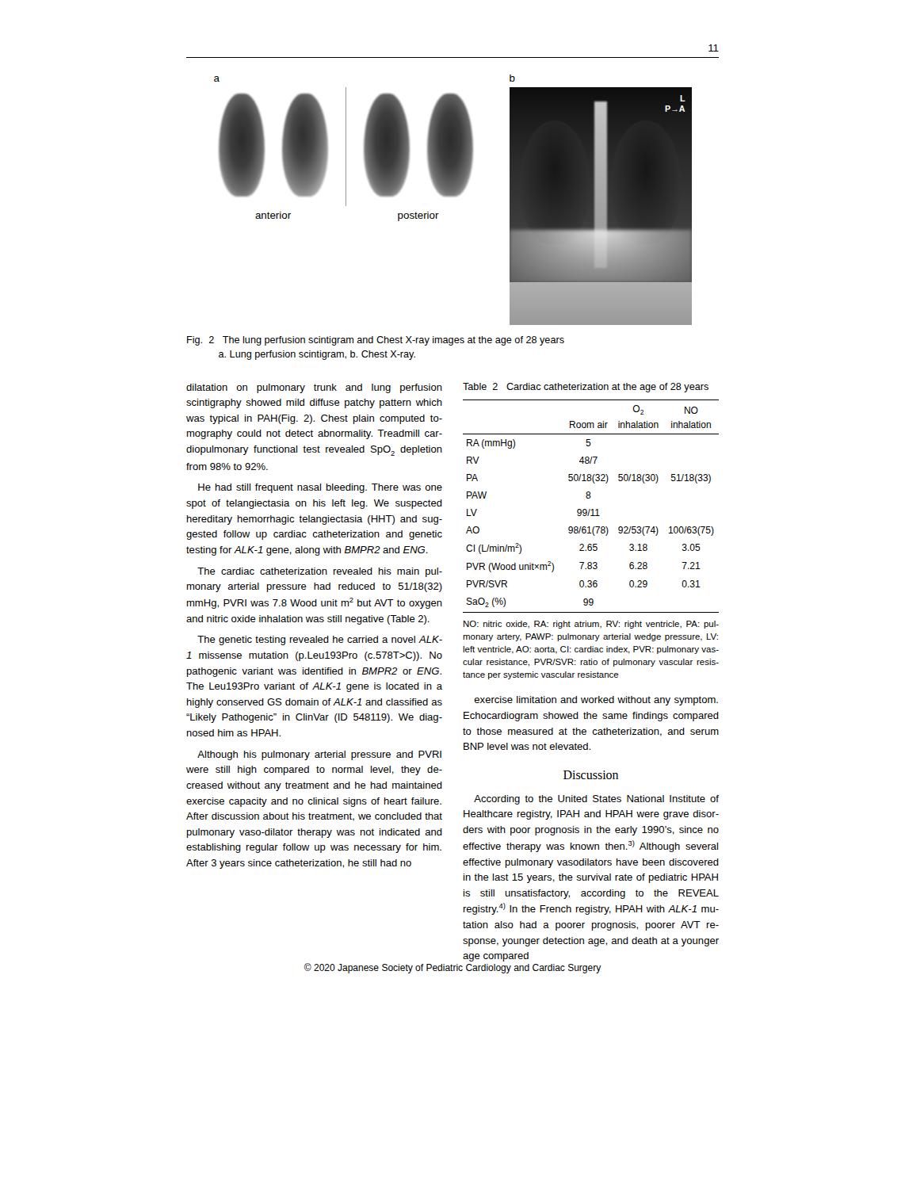11
a
anterior
posterior
b
L
P→A
Fig. 2 The lung perfusion scintigram and Chest X-ray images at the age of 28 years a. Lung perfusion scintigram, b. Chest X-ray.
dilatation on pulmonary trunk and lung perfusion scintigraphy showed mild diffuse patchy pattern which was typical in PAH(Fig. 2). Chest plain computed tomography could not detect abnormality. Treadmill cardiopulmonary functional test revealed SpO2 depletion from 98% to 92%.
He had still frequent nasal bleeding. There was one spot of telangiectasia on his left leg. We suspected hereditary hemorrhagic telangiectasia (HHT) and suggested follow up cardiac catheterization and genetic testing for ALK-1 gene, along with BMPR2 and ENG.
The cardiac catheterization revealed his main pulmonary arterial pressure had reduced to 51/18(32) mmHg, PVRI was 7.8 Wood unit m2 but AVT to oxygen and nitric oxide inhalation was still negative (Table 2).
The genetic testing revealed he carried a novel ALK-1 missense mutation (p.Leu193Pro (c.578T>C)). No pathogenic variant was identified in BMPR2 or ENG. The Leu193Pro variant of ALK-1 gene is located in a highly conserved GS domain of ALK-1 and classified as “Likely Pathogenic” in ClinVar (ID 548119). We diagnosed him as HPAH.
Although his pulmonary arterial pressure and PVRI were still high compared to normal level, they decreased without any treatment and he had maintained exercise capacity and no clinical signs of heart failure. After discussion about his treatment, we concluded that pulmonary vaso-dilator therapy was not indicated and establishing regular follow up was necessary for him. After 3 years since catheterization, he still had no
Table 2 Cardiac catheterization at the age of 28 years
| | Room air | O 2 inhalation | NO inhalation |
| --- | --- | --- | --- |
| RA (mmHg) | 5 | | |
| RV | 48/7 | | |
| PA | 50/18(32) | 50/18(30) | 51/18(33) |
| PAW | 8 | | |
| LV | 99/11 | | |
| AO | 98/61(78) | 92/53(74) | 100/63(75) |
| CI (L/min/m 2 ) | 2.65 | 3.18 | 3.05 |
| PVR (Wood unit×m 2 ) | 7.83 | 6.28 | 7.21 |
| PVR/SVR | 0.36 | 0.29 | 0.31 |
| SaO 2 (%) | 99 | | |
NO: nitric oxide, RA: right atrium, RV: right ventricle, PA: pulmonary artery, PAWP: pulmonary arterial wedge pressure, LV: left ventricle, AO: aorta, CI: cardiac index, PVR: pulmonary vascular resistance, PVR/SVR: ratio of pulmonary vascular resistance per systemic vascular resistance
exercise limitation and worked without any symptom. Echocardiogram showed the same findings compared to those measured at the catheterization, and serum BNP level was not elevated.
Discussion
According to the United States National Institute of Healthcare registry, IPAH and HPAH were grave disorders with poor prognosis in the early 1990’s, since no effective therapy was known then.3) Although several effective pulmonary vasodilators have been discovered in the last 15 years, the survival rate of pediatric HPAH is still unsatisfactory, according to the REVEAL registry.4) In the French registry, HPAH with ALK-1 mutation also had a poorer prognosis, poorer AVT response, younger detection age, and death at a younger age compared
© 2020 Japanese Society of Pediatric Cardiology and Cardiac Surgery